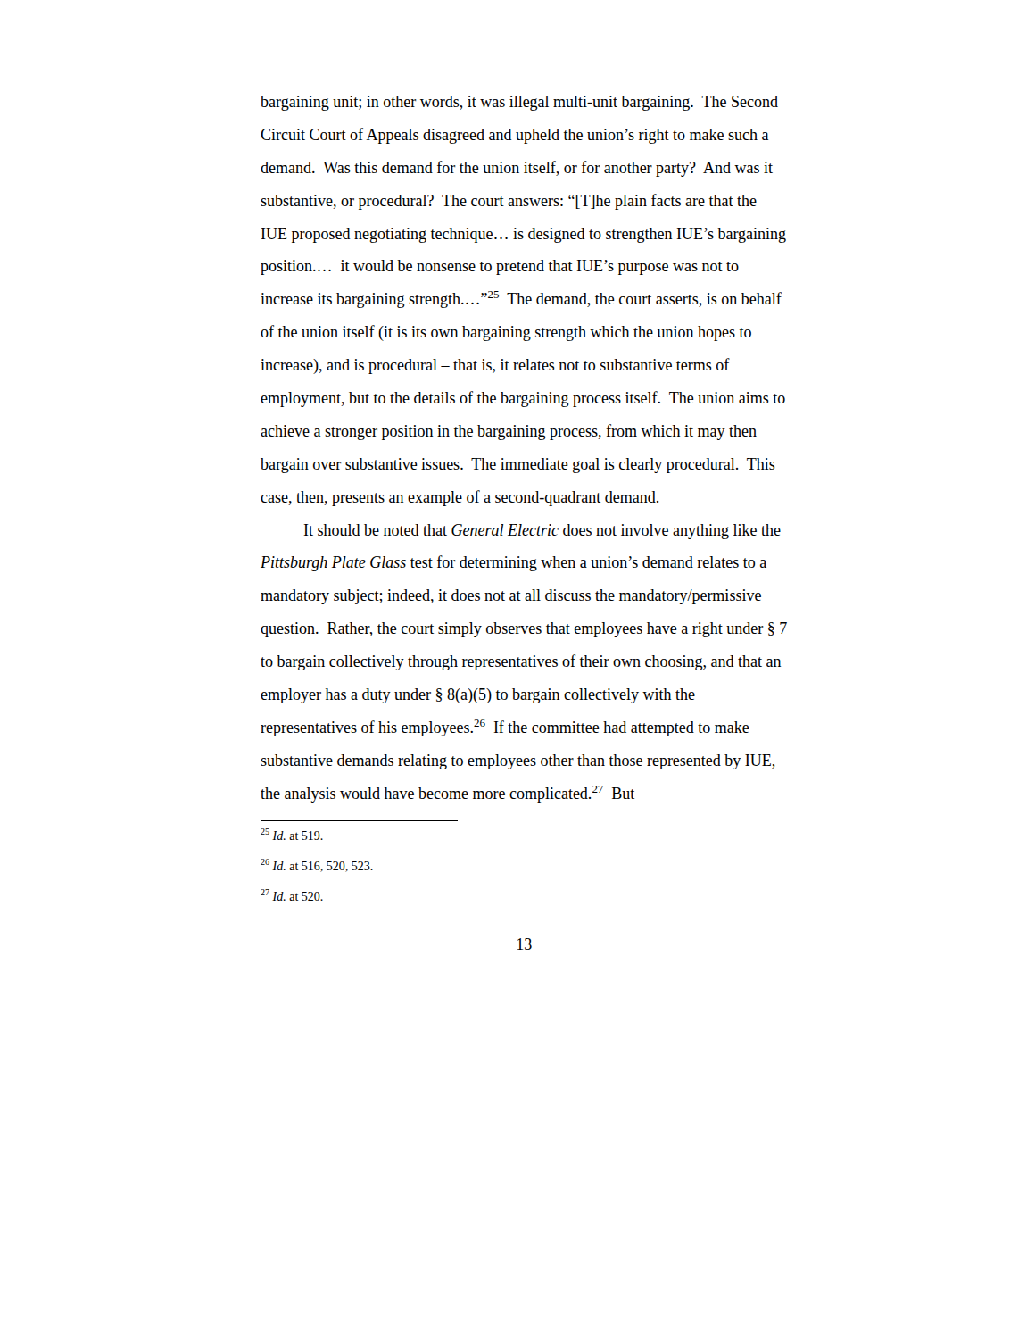bargaining unit; in other words, it was illegal multi-unit bargaining. The Second Circuit Court of Appeals disagreed and upheld the union’s right to make such a demand. Was this demand for the union itself, or for another party? And was it substantive, or procedural? The court answers: “[T]he plain facts are that the IUE proposed negotiating technique… is designed to strengthen IUE’s bargaining position.… it would be nonsense to pretend that IUE’s purpose was not to increase its bargaining strength.…”25 The demand, the court asserts, is on behalf of the union itself (it is its own bargaining strength which the union hopes to increase), and is procedural – that is, it relates not to substantive terms of employment, but to the details of the bargaining process itself. The union aims to achieve a stronger position in the bargaining process, from which it may then bargain over substantive issues. The immediate goal is clearly procedural. This case, then, presents an example of a second-quadrant demand.
It should be noted that General Electric does not involve anything like the Pittsburgh Plate Glass test for determining when a union’s demand relates to a mandatory subject; indeed, it does not at all discuss the mandatory/permissive question. Rather, the court simply observes that employees have a right under § 7 to bargain collectively through representatives of their own choosing, and that an employer has a duty under § 8(a)(5) to bargain collectively with the representatives of his employees.26 If the committee had attempted to make substantive demands relating to employees other than those represented by IUE, the analysis would have become more complicated.27 But
25 Id. at 519.
26 Id. at 516, 520, 523.
27 Id. at 520.
13